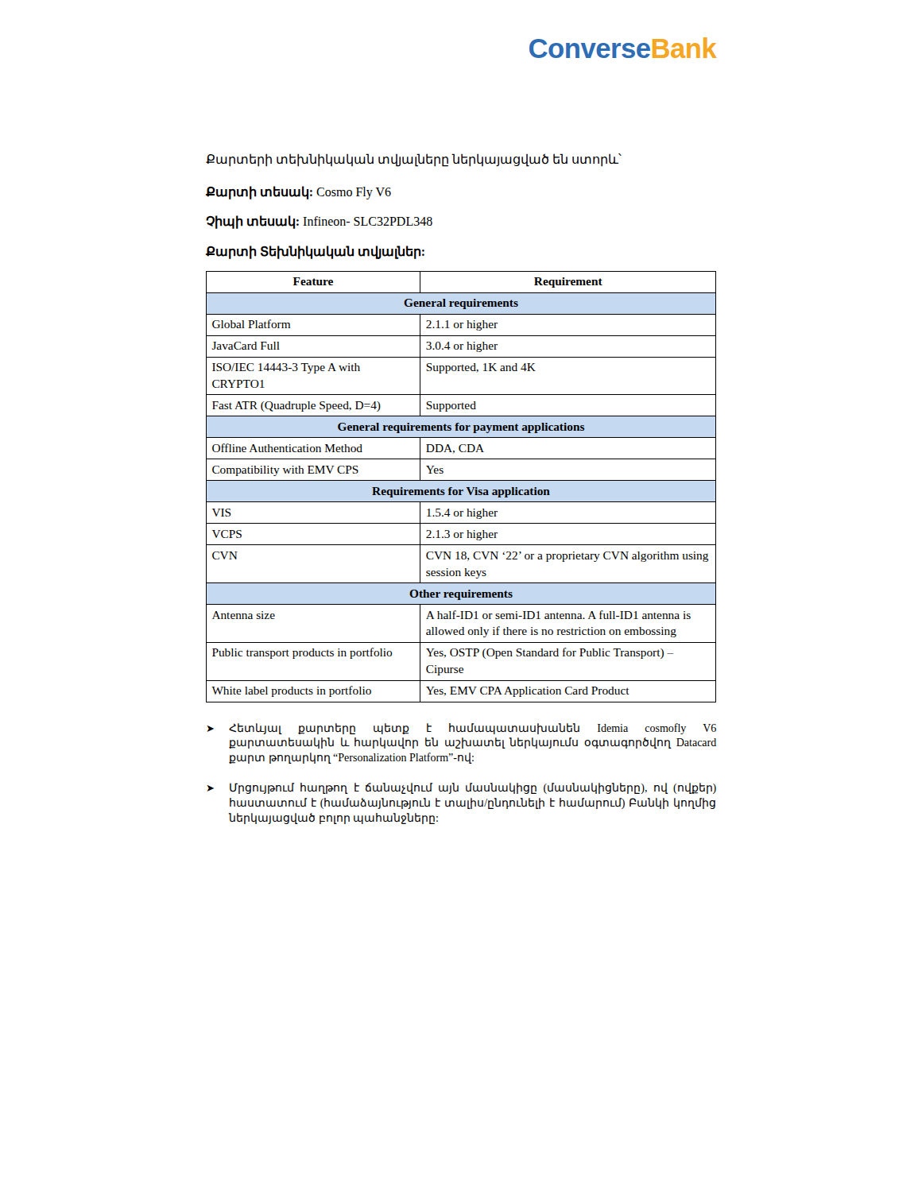Converse Bank
Քարտերի տեխնիկական տվյալները ներկայացված են ստորև՝
Քարտի տեսակ: Cosmo Fly V6
Չիպի տեսակ: Infineon- SLC32PDL348
Քարտի Տեխնիկական տվյալներ:
| Feature | Requirement |
| --- | --- |
| General requirements |
| Global Platform | 2.1.1 or higher |
| JavaCard Full | 3.0.4 or higher |
| ISO/IEC 14443-3 Type A with CRYPTO1 | Supported, 1K and 4K |
| Fast ATR (Quadruple Speed, D=4) | Supported |
| General requirements for payment applications |
| Offline Authentication Method | DDA, CDA |
| Compatibility with EMV CPS | Yes |
| Requirements for Visa application |
| VIS | 1.5.4 or higher |
| VCPS | 2.1.3 or higher |
| CVN | CVN 18, CVN ‘22’ or a proprietary CVN algorithm using session keys |
| Other requirements |
| Antenna size | A half-ID1 or semi-ID1 antenna. A full-ID1 antenna is allowed only if there is no restriction on embossing |
| Public transport products in portfolio | Yes, OSTP (Open Standard for Public Transport) – Cipurse |
| White label products in portfolio | Yes, EMV CPA Application Card Product |
Հետևյալ քարտերը պետք է համապատասխանեն Idemia cosmofly V6 քարտատեսակին և հարկավոր են աշխատել ներկայումս օգտագործվող Datacard քարտ թողարկող “Personalization Platform”-ով:
Մրցույթում հաղթող է ճանաչվում այն մասնակիցը (մասնակիցները), ով (ովքեր) հաստատում է (համաձայնություն է տալիս/ընդունելի է համարում) Բանկի կողմից ներկայացված բոլոր պահանջները: